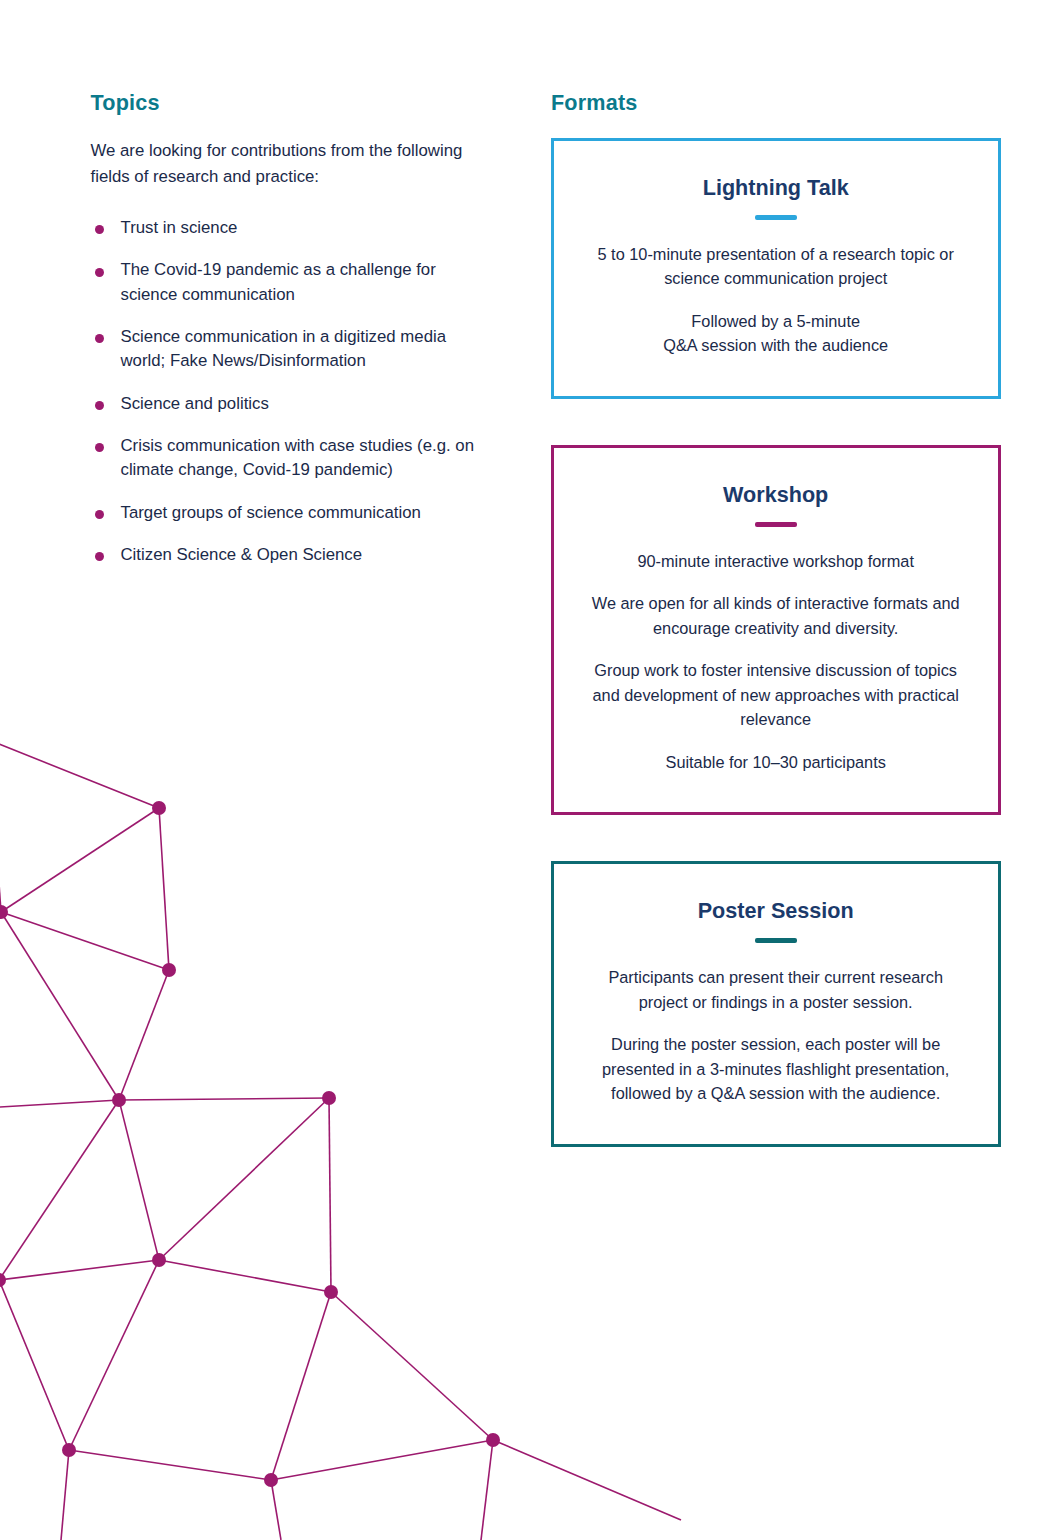Topics
We are looking for contributions from the following fields of research and practice:
Trust in science
The Covid-19 pandemic as a challenge for science communication
Science communication in a digitized media world; Fake News/Disinformation
Science and politics
Crisis communication with case studies (e.g. on climate change, Covid-19 pandemic)
Target groups of science communication
Citizen Science & Open Science
Formats
Lightning Talk
5 to 10-minute presentation of a research topic or science communication project
Followed by a 5-minute
Q&A session with the audience
Workshop
90-minute interactive workshop format
We are open for all kinds of interactive formats and encourage creativity and diversity.
Group work to foster intensive discussion of topics and development of new approaches with practical relevance
Suitable for 10–30 participants
Poster Session
Participants can present their current research project or findings in a poster session.
During the poster session, each poster will be presented in a 3-minutes flashlight presentation, followed by a Q&A session with the audience.